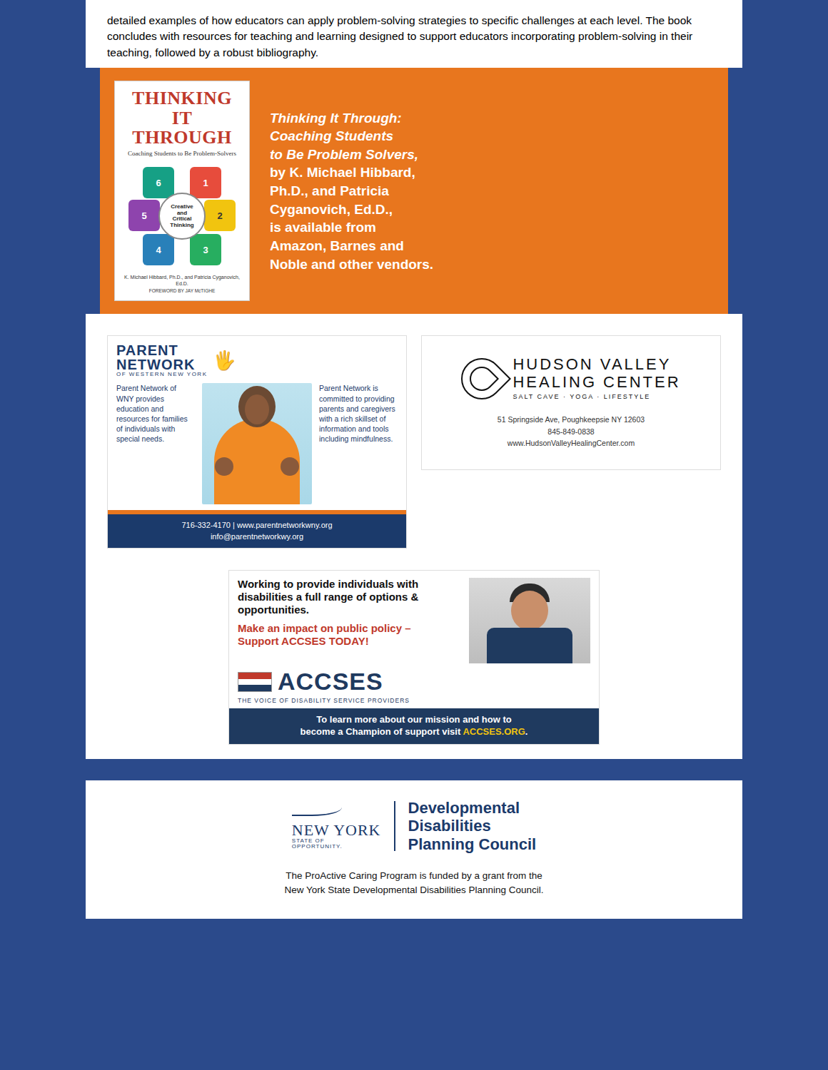detailed examples of how educators can apply problem-solving strategies to specific challenges at each level. The book concludes with resources for teaching and learning designed to support educators incorporating problem-solving in their teaching, followed by a robust bibliography.
THINKING
IT THROUGH
Coaching Students to Be Problem-Solvers
1
2
3
4
5
6
Creative
and
Critical
Thinking
K. Michael Hibbard, Ph.D., and Patricia Cyganovich, Ed.D.
FOREWORD BY JAY McTIGHE
Thinking It Through:
Coaching Students
to Be Problem Solvers,
by K. Michael Hibbard,
Ph.D., and Patricia
Cyganovich, Ed.D.,
is available from
Amazon, Barnes and
Noble and other vendors.
PARENT
NETWORK
OF WESTERN NEW YORK
🖐
Parent Network of WNY provides education and resources for families of individuals with special needs.
Parent Network is committed to providing parents and caregivers with a rich skillset of information and tools including mindfulness.
716-332-4170 | www.parentnetworkwny.org
info@parentnetworkwy.org
HUDSON VALLEY
HEALING CENTER
SALT CAVE · YOGA · LIFESTYLE
51 Springside Ave, Poughkeepsie NY 12603
845-849-0838
www.HudsonValleyHealingCenter.com
Working to provide individuals with disabilities a full range of options & opportunities.
Make an impact on public policy –
Support ACCSES TODAY!
ACCSES
THE VOICE OF DISABILITY SERVICE PROVIDERS
To learn more about our mission and how to
become a Champion of support visit ACCSES.ORG.
NEW YORK
STATE OF
OPPORTUNITY.
Developmental
Disabilities
Planning Council
The ProActive Caring Program is funded by a grant from the
New York State Developmental Disabilities Planning Council.